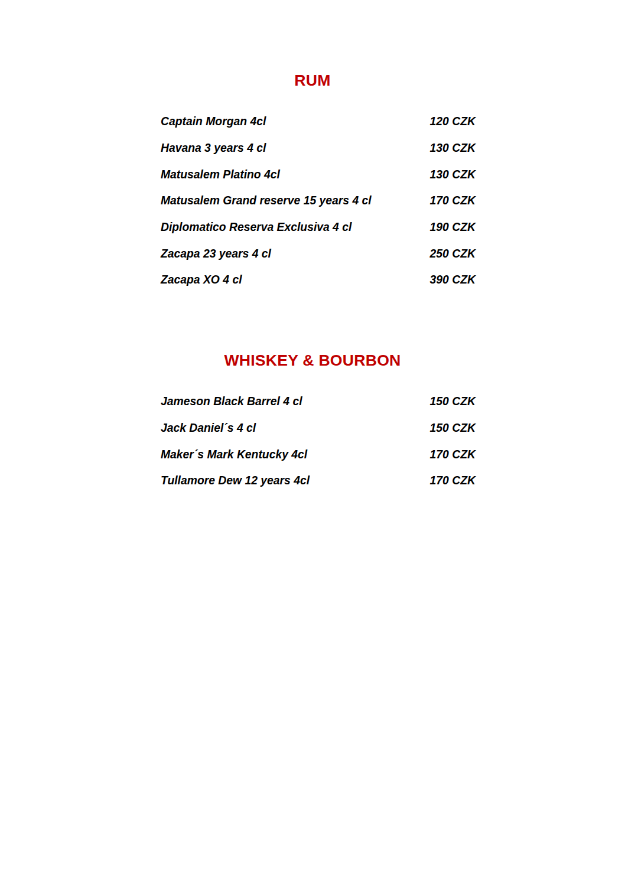RUM
| Captain Morgan 4cl | 120 CZK |
| Havana 3 years 4 cl | 130 CZK |
| Matusalem Platino 4cl | 130 CZK |
| Matusalem Grand reserve 15 years 4 cl | 170 CZK |
| Diplomatico Reserva Exclusiva 4 cl | 190 CZK |
| Zacapa 23 years 4 cl | 250 CZK |
| Zacapa XO 4 cl | 390 CZK |
WHISKEY & BOURBON
| Jameson Black Barrel 4 cl | 150 CZK |
| Jack Daniel´s 4 cl | 150 CZK |
| Maker´s Mark Kentucky 4cl | 170 CZK |
| Tullamore Dew 12 years 4cl | 170 CZK |